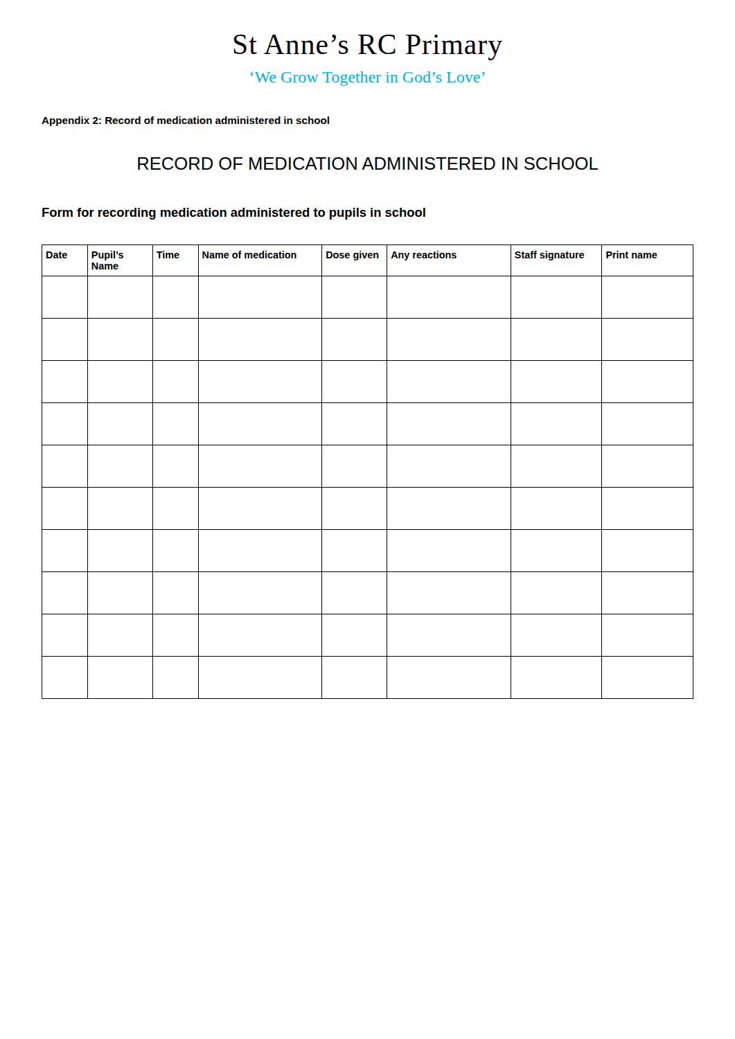St Anne’s RC Primary
‘We Grow Together in God’s Love’
Appendix 2: Record of medication administered in school
RECORD OF MEDICATION ADMINISTERED IN SCHOOL
Form for recording medication administered to pupils in school
| Date | Pupil’s Name | Time | Name of medication | Dose given | Any reactions | Staff signature | Print name |
| --- | --- | --- | --- | --- | --- | --- | --- |